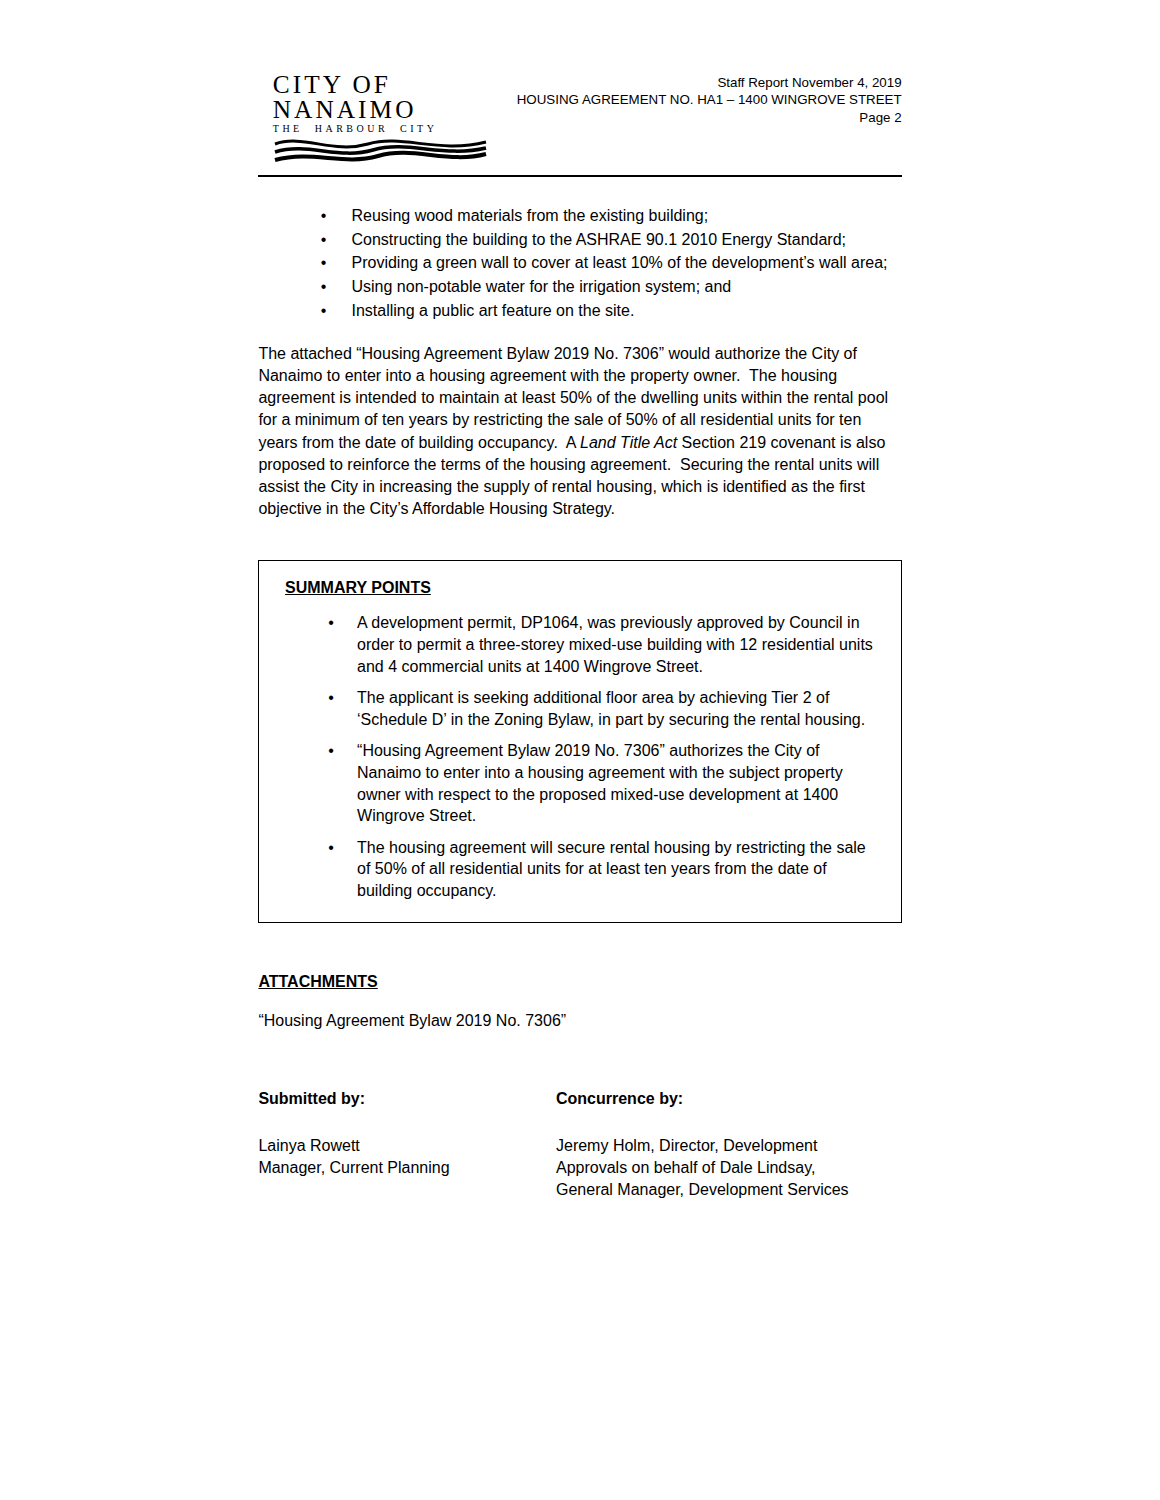CITY OF NANAIMO
THE HARBOUR CITY
Staff Report November 4, 2019
HOUSING AGREEMENT NO. HA1 – 1400 WINGROVE STREET
Page 2
Reusing wood materials from the existing building;
Constructing the building to the ASHRAE 90.1 2010 Energy Standard;
Providing a green wall to cover at least 10% of the development’s wall area;
Using non-potable water for the irrigation system; and
Installing a public art feature on the site.
The attached “Housing Agreement Bylaw 2019 No. 7306” would authorize the City of Nanaimo to enter into a housing agreement with the property owner. The housing agreement is intended to maintain at least 50% of the dwelling units within the rental pool for a minimum of ten years by restricting the sale of 50% of all residential units for ten years from the date of building occupancy. A Land Title Act Section 219 covenant is also proposed to reinforce the terms of the housing agreement. Securing the rental units will assist the City in increasing the supply of rental housing, which is identified as the first objective in the City’s Affordable Housing Strategy.
SUMMARY POINTS
A development permit, DP1064, was previously approved by Council in order to permit a three-storey mixed-use building with 12 residential units and 4 commercial units at 1400 Wingrove Street.
The applicant is seeking additional floor area by achieving Tier 2 of ‘Schedule D’ in the Zoning Bylaw, in part by securing the rental housing.
“Housing Agreement Bylaw 2019 No. 7306” authorizes the City of Nanaimo to enter into a housing agreement with the subject property owner with respect to the proposed mixed-use development at 1400 Wingrove Street.
The housing agreement will secure rental housing by restricting the sale of 50% of all residential units for at least ten years from the date of building occupancy.
ATTACHMENTS
“Housing Agreement Bylaw 2019 No. 7306”
Submitted by:
Lainya Rowett
Manager, Current Planning
Concurrence by:
Jeremy Holm, Director, Development
Approvals on behalf of Dale Lindsay,
General Manager, Development Services